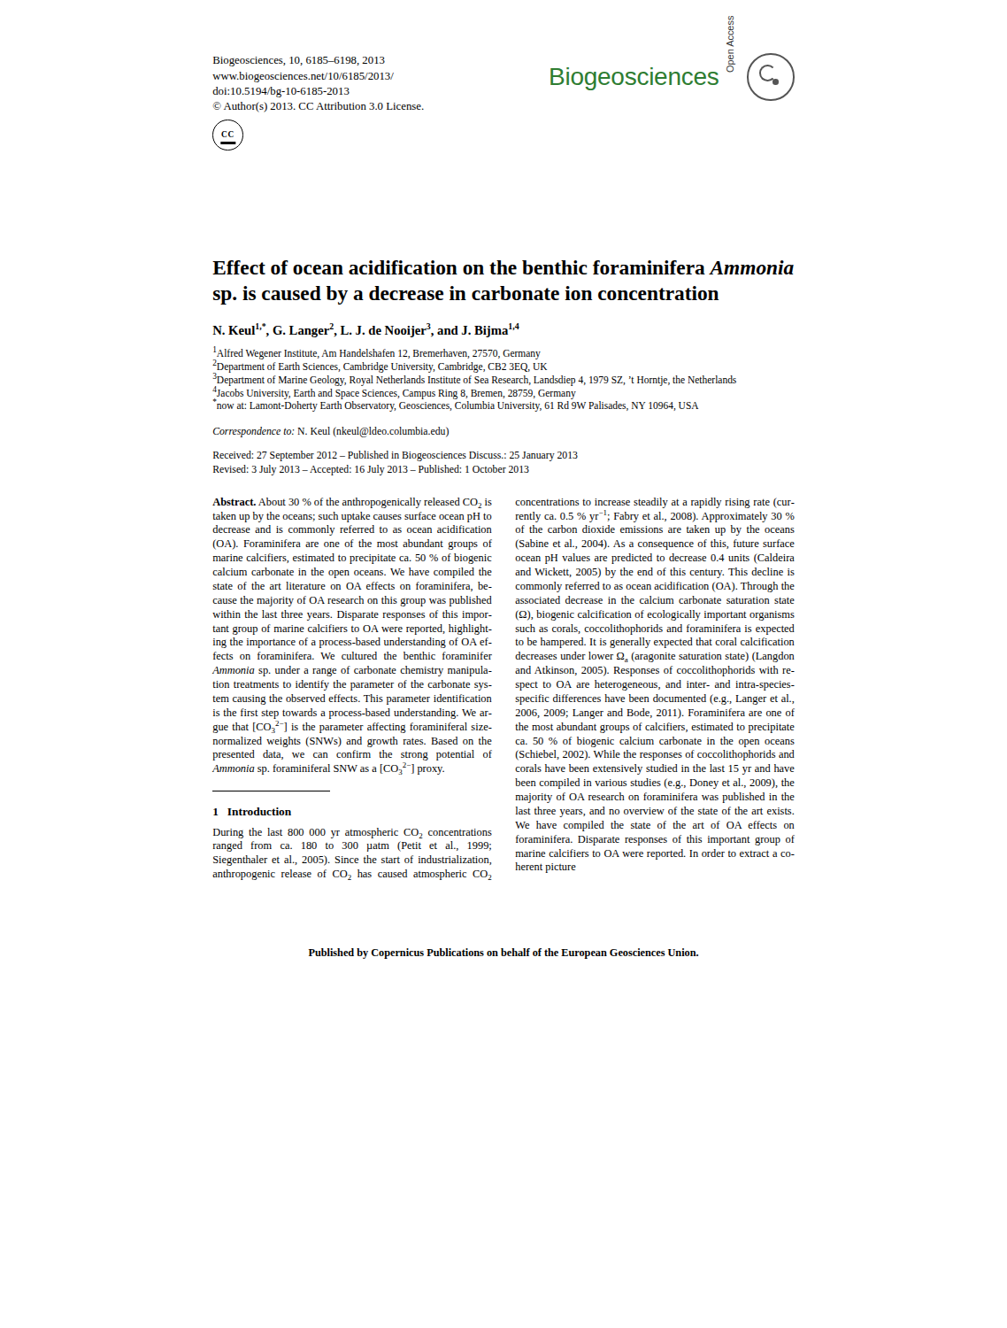Biogeosciences, 10, 6185–6198, 2013
www.biogeosciences.net/10/6185/2013/
doi:10.5194/bg-10-6185-2013
© Author(s) 2013. CC Attribution 3.0 License.
CC
Biogeosciences Open Access
Effect of ocean acidification on the benthic foraminifera Ammonia sp. is caused by a decrease in carbonate ion concentration
N. Keul1,*, G. Langer2, L. J. de Nooijer3, and J. Bijma1,4
1Alfred Wegener Institute, Am Handelshafen 12, Bremerhaven, 27570, Germany
2Department of Earth Sciences, Cambridge University, Cambridge, CB2 3EQ, UK
3Department of Marine Geology, Royal Netherlands Institute of Sea Research, Landsdiep 4, 1979 SZ, ’t Horntje, the Netherlands
4Jacobs University, Earth and Space Sciences, Campus Ring 8, Bremen, 28759, Germany
*now at: Lamont-Doherty Earth Observatory, Geosciences, Columbia University, 61 Rd 9W Palisades, NY 10964, USA
Correspondence to: N. Keul (nkeul@ldeo.columbia.edu)
Received: 27 September 2012 – Published in Biogeosciences Discuss.: 25 January 2013
Revised: 3 July 2013 – Accepted: 16 July 2013 – Published: 1 October 2013
Abstract. About 30 % of the anthropogenically released CO2 is taken up by the oceans; such uptake causes surface ocean pH to decrease and is commonly referred to as ocean acidification (OA). Foraminifera are one of the most abundant groups of marine calcifiers, estimated to precipitate ca. 50 % of biogenic calcium carbonate in the open oceans. We have compiled the state of the art literature on OA effects on foraminifera, because the majority of OA research on this group was published within the last three years. Disparate responses of this important group of marine calcifiers to OA were reported, highlighting the importance of a process-based understanding of OA effects on foraminifera. We cultured the benthic foraminifer Ammonia sp. under a range of carbonate chemistry manipulation treatments to identify the parameter of the carbonate system causing the observed effects. This parameter identification is the first step towards a process-based understanding. We argue that [CO32−] is the parameter affecting foraminiferal size-normalized weights (SNWs) and growth rates. Based on the presented data, we can confirm the strong potential of Ammonia sp. foraminiferal SNW as a [CO32−] proxy.
1 Introduction
During the last 800 000 yr atmospheric CO2 concentrations ranged from ca. 180 to 300 µatm (Petit et al., 1999; Siegenthaler et al., 2005). Since the start of industrialization, anthropogenic release of CO2 has caused atmospheric CO2 concentrations to increase steadily at a rapidly rising rate (currently ca. 0.5 % yr−1; Fabry et al., 2008). Approximately 30 % of the carbon dioxide emissions are taken up by the oceans (Sabine et al., 2004). As a consequence of this, future surface ocean pH values are predicted to decrease 0.4 units (Caldeira and Wickett, 2005) by the end of this century. This decline is commonly referred to as ocean acidification (OA). Through the associated decrease in the calcium carbonate saturation state (Ω), biogenic calcification of ecologically important organisms such as corals, coccolithophorids and foraminifera is expected to be hampered. It is generally expected that coral calcification decreases under lower Ωa (aragonite saturation state) (Langdon and Atkinson, 2005). Responses of coccolithophorids with respect to OA are heterogeneous, and inter- and intra-species-specific differences have been documented (e.g., Langer et al., 2006, 2009; Langer and Bode, 2011). Foraminifera are one of the most abundant groups of calcifiers, estimated to precipitate ca. 50 % of biogenic calcium carbonate in the open oceans (Schiebel, 2002). While the responses of coccolithophorids and corals have been extensively studied in the last 15 yr and have been compiled in various studies (e.g., Doney et al., 2009), the majority of OA research on foraminifera was published in the last three years, and no overview of the state of the art exists. We have compiled the state of the art of OA effects on foraminifera. Disparate responses of this important group of marine calcifiers to OA were reported. In order to extract a coherent picture
Published by Copernicus Publications on behalf of the European Geosciences Union.